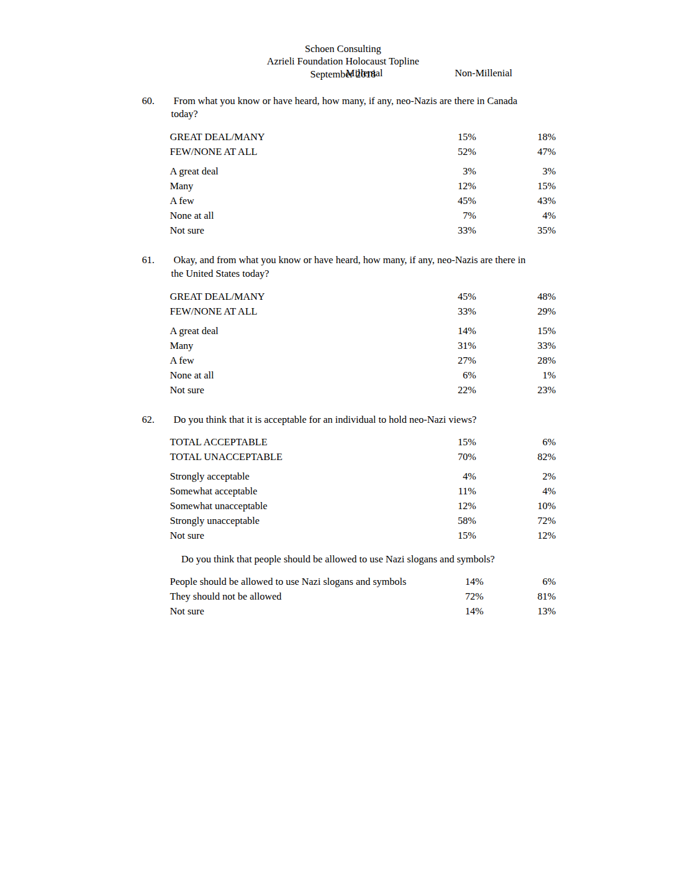Schoen Consulting Azrieli Foundation Holocaust Topline September 2018
Millenial
Non-Millenial
60. From what you know or have heard, how many, if any, neo-Nazis are there in Canada today?
| Great deal/many | 15% | 18% |
| Few/none at all | 52% | 47% |
| A great deal | 3% | 3% |
| Many | 12% | 15% |
| A few | 45% | 43% |
| None at all | 7% | 4% |
| Not sure | 33% | 35% |
61. Okay, and from what you know or have heard, how many, if any, neo-Nazis are there in the United States today?
| Great deal/many | 45% | 48% |
| Few/none at all | 33% | 29% |
| A great deal | 14% | 15% |
| Many | 31% | 33% |
| A few | 27% | 28% |
| None at all | 6% | 1% |
| Not sure | 22% | 23% |
62. Do you think that it is acceptable for an individual to hold neo-Nazi views?
| Total acceptable | 15% | 6% |
| Total unacceptable | 70% | 82% |
| Strongly acceptable | 4% | 2% |
| Somewhat acceptable | 11% | 4% |
| Somewhat unacceptable | 12% | 10% |
| Strongly unacceptable | 58% | 72% |
| Not sure | 15% | 12% |
Do you think that people should be allowed to use Nazi slogans and symbols?
| People should be allowed to use Nazi slogans and symbols | 14% | 6% |
| They should not be allowed | 72% | 81% |
| Not sure | 14% | 13% |